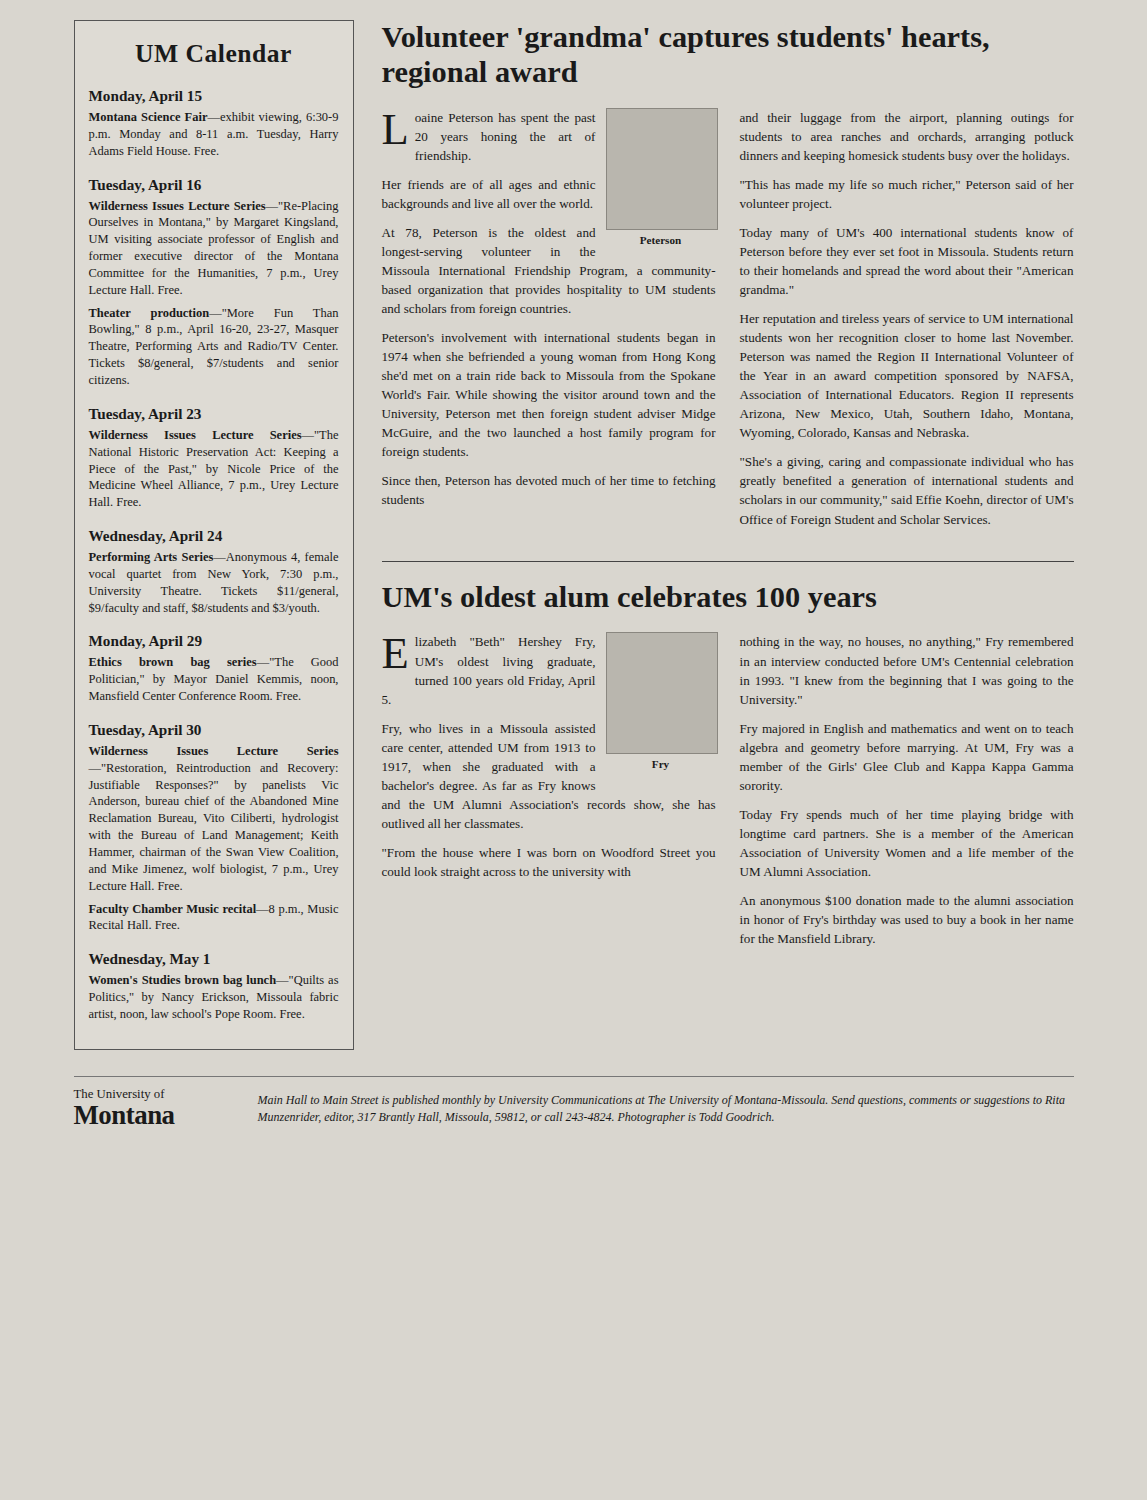UM Calendar
Monday, April 15
Montana Science Fair—exhibit viewing, 6:30-9 p.m. Monday and 8-11 a.m. Tuesday, Harry Adams Field House. Free.
Tuesday, April 16
Wilderness Issues Lecture Series—"Re-Placing Ourselves in Montana," by Margaret Kingsland, UM visiting associate professor of English and former executive director of the Montana Committee for the Humanities, 7 p.m., Urey Lecture Hall. Free.
Theater production—"More Fun Than Bowling," 8 p.m., April 16-20, 23-27, Masquer Theatre, Performing Arts and Radio/TV Center. Tickets $8/general, $7/students and senior citizens.
Tuesday, April 23
Wilderness Issues Lecture Series—"The National Historic Preservation Act: Keeping a Piece of the Past," by Nicole Price of the Medicine Wheel Alliance, 7 p.m., Urey Lecture Hall. Free.
Wednesday, April 24
Performing Arts Series—Anonymous 4, female vocal quartet from New York, 7:30 p.m., University Theatre. Tickets $11/general, $9/faculty and staff, $8/students and $3/youth.
Monday, April 29
Ethics brown bag series—"The Good Politician," by Mayor Daniel Kemmis, noon, Mansfield Center Conference Room. Free.
Tuesday, April 30
Wilderness Issues Lecture Series—"Restoration, Reintroduction and Recovery: Justifiable Responses?" by panelists Vic Anderson, bureau chief of the Abandoned Mine Reclamation Bureau, Vito Ciliberti, hydrologist with the Bureau of Land Management; Keith Hammer, chairman of the Swan View Coalition, and Mike Jimenez, wolf biologist, 7 p.m., Urey Lecture Hall. Free.
Faculty Chamber Music recital—8 p.m., Music Recital Hall. Free.
Wednesday, May 1
Women's Studies brown bag lunch—"Quilts as Politics," by Nancy Erickson, Missoula fabric artist, noon, law school's Pope Room. Free.
Volunteer 'grandma' captures students' hearts, regional award
Peterson
Loaine Peterson has spent the past 20 years honing the art of friendship.
Her friends are of all ages and ethnic backgrounds and live all over the world.
At 78, Peterson is the oldest and longest-serving volunteer in the Missoula International Friendship Program, a community-based organization that provides hospitality to UM students and scholars from foreign countries.
Peterson's involvement with international students began in 1974 when she befriended a young woman from Hong Kong she'd met on a train ride back to Missoula from the Spokane World's Fair. While showing the visitor around town and the University, Peterson met then foreign student adviser Midge McGuire, and the two launched a host family program for foreign students.
Since then, Peterson has devoted much of her time to fetching students
and their luggage from the airport, planning outings for students to area ranches and orchards, arranging potluck dinners and keeping homesick students busy over the holidays.
"This has made my life so much richer," Peterson said of her volunteer project.
Today many of UM's 400 international students know of Peterson before they ever set foot in Missoula. Students return to their homelands and spread the word about their "American grandma."
Her reputation and tireless years of service to UM international students won her recognition closer to home last November. Peterson was named the Region II International Volunteer of the Year in an award competition sponsored by NAFSA, Association of International Educators. Region II represents Arizona, New Mexico, Utah, Southern Idaho, Montana, Wyoming, Colorado, Kansas and Nebraska.
"She's a giving, caring and compassionate individual who has greatly benefited a generation of international students and scholars in our community," said Effie Koehn, director of UM's Office of Foreign Student and Scholar Services.
UM's oldest alum celebrates 100 years
Fry
Elizabeth "Beth" Hershey Fry, UM's oldest living graduate, turned 100 years old Friday, April 5.
Fry, who lives in a Missoula assisted care center, attended UM from 1913 to 1917, when she graduated with a bachelor's degree. As far as Fry knows and the UM Alumni Association's records show, she has outlived all her classmates.
"From the house where I was born on Woodford Street you could look straight across to the university with
nothing in the way, no houses, no anything," Fry remembered in an interview conducted before UM's Centennial celebration in 1993. "I knew from the beginning that I was going to the University."
Fry majored in English and mathematics and went on to teach algebra and geometry before marrying. At UM, Fry was a member of the Girls' Glee Club and Kappa Kappa Gamma sorority.
Today Fry spends much of her time playing bridge with longtime card partners. She is a member of the American Association of University Women and a life member of the UM Alumni Association.
An anonymous $100 donation made to the alumni association in honor of Fry's birthday was used to buy a book in her name for the Mansfield Library.
The University of
Montana
Main Hall to Main Street is published monthly by University Communications at The University of Montana-Missoula. Send questions, comments or suggestions to Rita Munzenrider, editor, 317 Brantly Hall, Missoula, 59812, or call 243-4824. Photographer is Todd Goodrich.